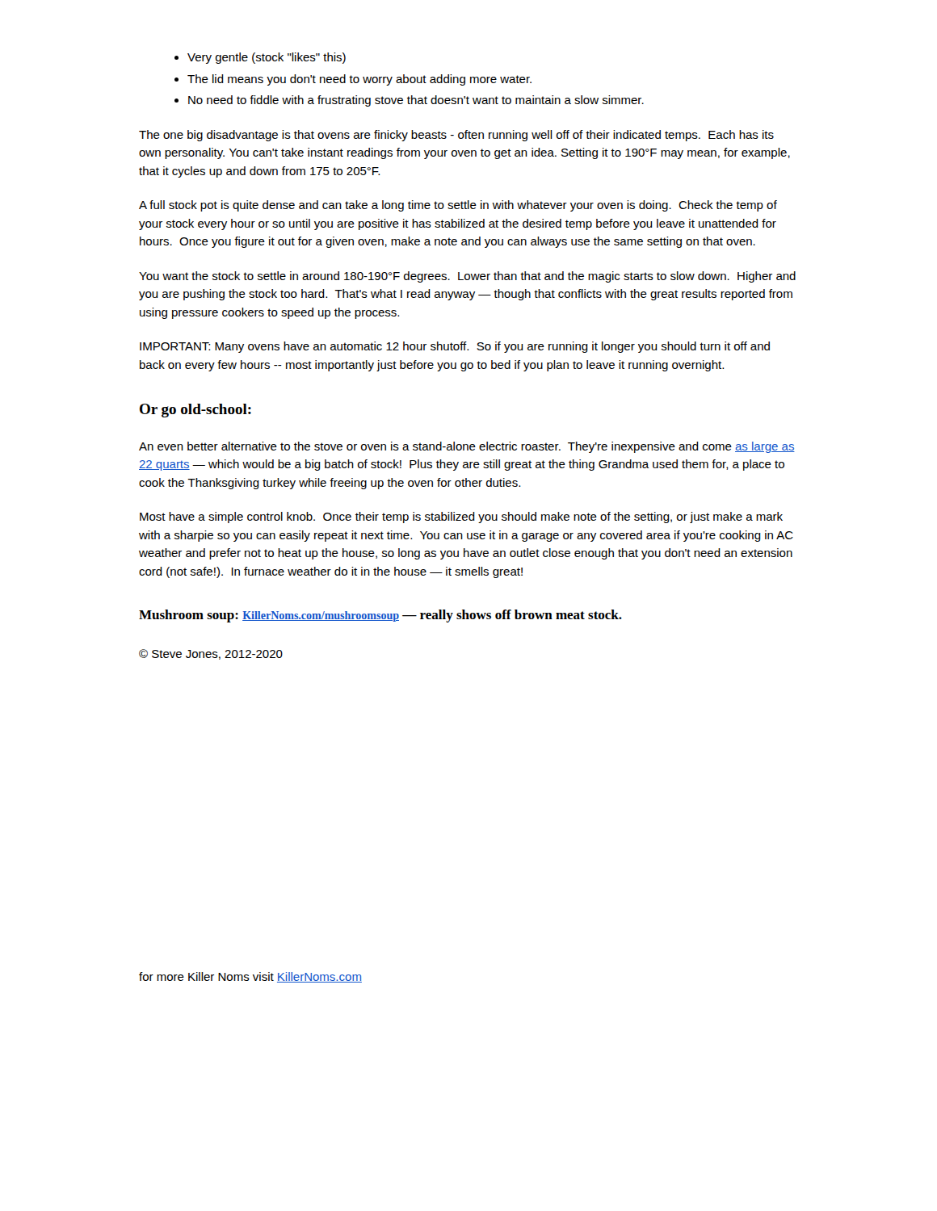Very gentle (stock "likes" this)
The lid means you don't need to worry about adding more water.
No need to fiddle with a frustrating stove that doesn't want to maintain a slow simmer.
The one big disadvantage is that ovens are finicky beasts - often running well off of their indicated temps. Each has its own personality. You can't take instant readings from your oven to get an idea. Setting it to 190°F may mean, for example, that it cycles up and down from 175 to 205°F.
A full stock pot is quite dense and can take a long time to settle in with whatever your oven is doing. Check the temp of your stock every hour or so until you are positive it has stabilized at the desired temp before you leave it unattended for hours. Once you figure it out for a given oven, make a note and you can always use the same setting on that oven.
You want the stock to settle in around 180-190°F degrees. Lower than that and the magic starts to slow down. Higher and you are pushing the stock too hard. That's what I read anyway — though that conflicts with the great results reported from using pressure cookers to speed up the process.
IMPORTANT: Many ovens have an automatic 12 hour shutoff. So if you are running it longer you should turn it off and back on every few hours -- most importantly just before you go to bed if you plan to leave it running overnight.
Or go old-school:
An even better alternative to the stove or oven is a stand-alone electric roaster. They're inexpensive and come as large as 22 quarts — which would be a big batch of stock! Plus they are still great at the thing Grandma used them for, a place to cook the Thanksgiving turkey while freeing up the oven for other duties.
Most have a simple control knob. Once their temp is stabilized you should make note of the setting, or just make a mark with a sharpie so you can easily repeat it next time. You can use it in a garage or any covered area if you're cooking in AC weather and prefer not to heat up the house, so long as you have an outlet close enough that you don't need an extension cord (not safe!). In furnace weather do it in the house — it smells great!
Mushroom soup: KillerNoms.com/mushroomsoup — really shows off brown meat stock.
© Steve Jones, 2012-2020
for more Killer Noms visit KillerNoms.com